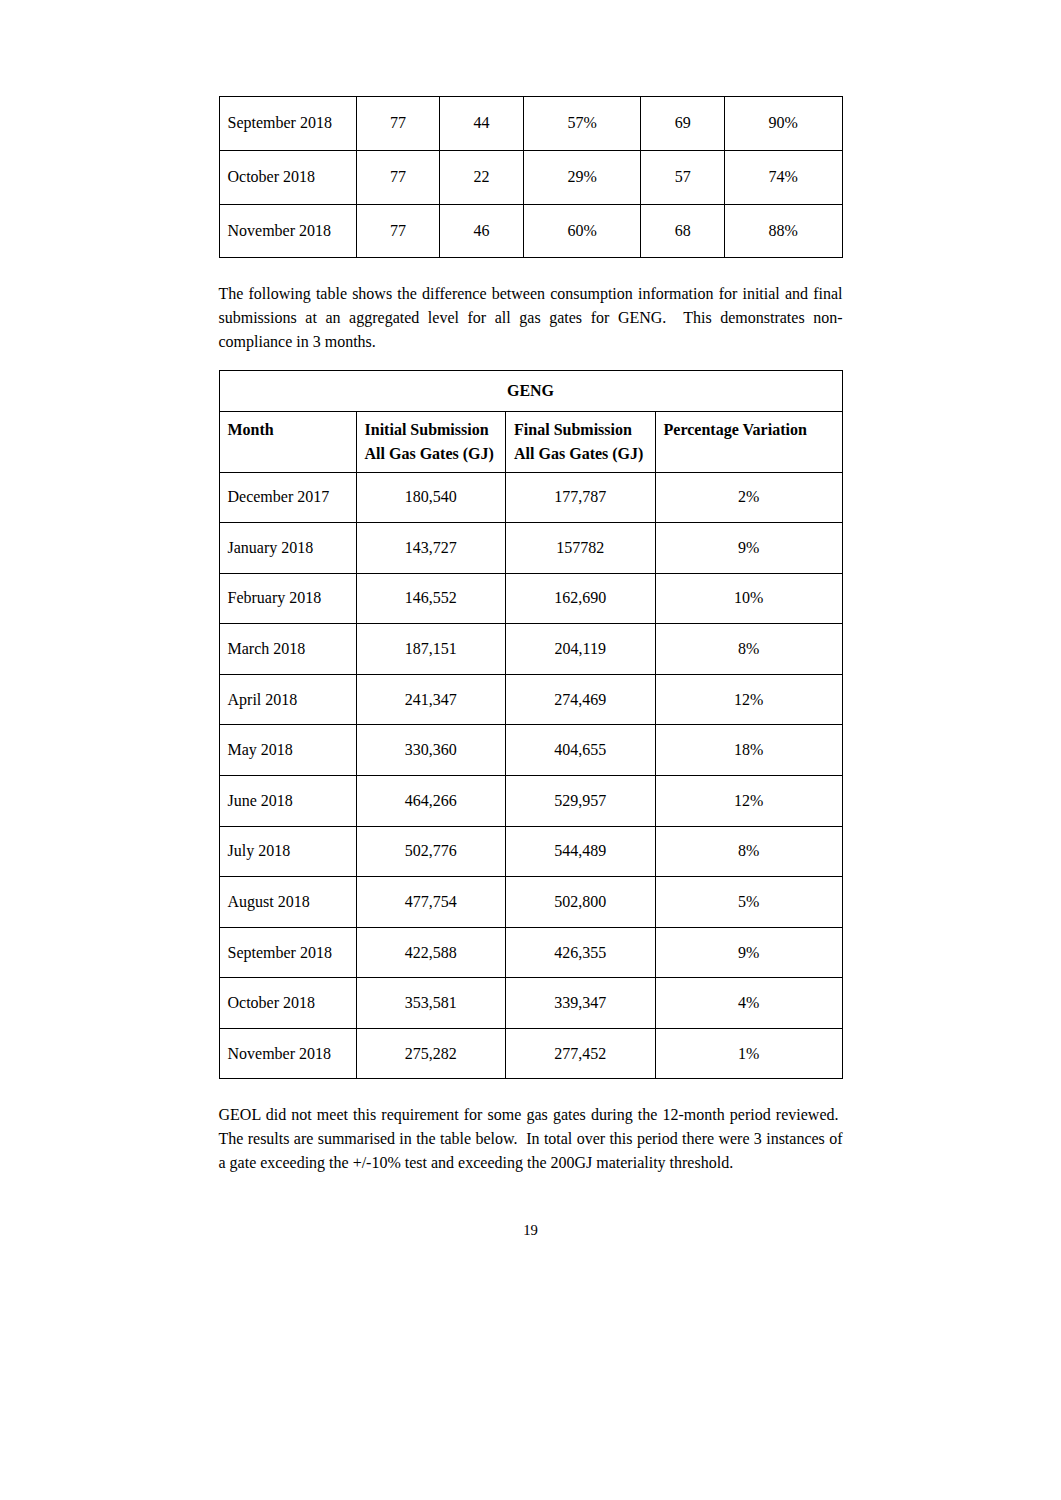| September 2018 | 77 | 44 | 57% | 69 | 90% |
| October 2018 | 77 | 22 | 29% | 57 | 74% |
| November 2018 | 77 | 46 | 60% | 68 | 88% |
The following table shows the difference between consumption information for initial and final submissions at an aggregated level for all gas gates for GENG. This demonstrates non-compliance in 3 months.
| GENG |
| --- |
| Month | Initial Submission All Gas Gates (GJ) | Final Submission All Gas Gates (GJ) | Percentage Variation |
| December 2017 | 180,540 | 177,787 | 2% |
| January 2018 | 143,727 | 157782 | 9% |
| February 2018 | 146,552 | 162,690 | 10% |
| March 2018 | 187,151 | 204,119 | 8% |
| April 2018 | 241,347 | 274,469 | 12% |
| May 2018 | 330,360 | 404,655 | 18% |
| June 2018 | 464,266 | 529,957 | 12% |
| July 2018 | 502,776 | 544,489 | 8% |
| August 2018 | 477,754 | 502,800 | 5% |
| September 2018 | 422,588 | 426,355 | 9% |
| October 2018 | 353,581 | 339,347 | 4% |
| November 2018 | 275,282 | 277,452 | 1% |
GEOL did not meet this requirement for some gas gates during the 12-month period reviewed. The results are summarised in the table below. In total over this period there were 3 instances of a gate exceeding the +/-10% test and exceeding the 200GJ materiality threshold.
19